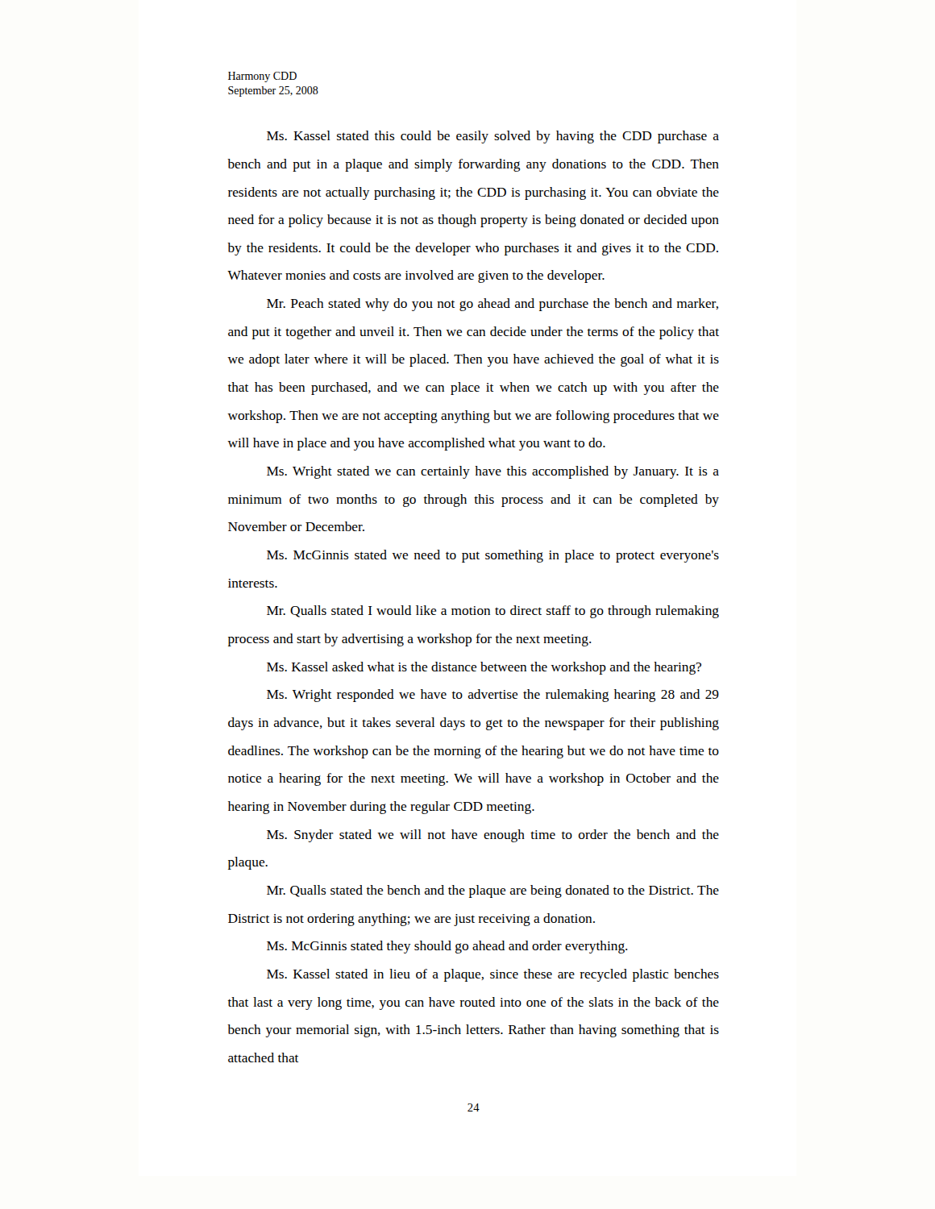Harmony CDD
September 25, 2008
Ms. Kassel stated this could be easily solved by having the CDD purchase a bench and put in a plaque and simply forwarding any donations to the CDD. Then residents are not actually purchasing it; the CDD is purchasing it. You can obviate the need for a policy because it is not as though property is being donated or decided upon by the residents. It could be the developer who purchases it and gives it to the CDD. Whatever monies and costs are involved are given to the developer.
Mr. Peach stated why do you not go ahead and purchase the bench and marker, and put it together and unveil it. Then we can decide under the terms of the policy that we adopt later where it will be placed. Then you have achieved the goal of what it is that has been purchased, and we can place it when we catch up with you after the workshop. Then we are not accepting anything but we are following procedures that we will have in place and you have accomplished what you want to do.
Ms. Wright stated we can certainly have this accomplished by January. It is a minimum of two months to go through this process and it can be completed by November or December.
Ms. McGinnis stated we need to put something in place to protect everyone's interests.
Mr. Qualls stated I would like a motion to direct staff to go through rulemaking process and start by advertising a workshop for the next meeting.
Ms. Kassel asked what is the distance between the workshop and the hearing?
Ms. Wright responded we have to advertise the rulemaking hearing 28 and 29 days in advance, but it takes several days to get to the newspaper for their publishing deadlines. The workshop can be the morning of the hearing but we do not have time to notice a hearing for the next meeting. We will have a workshop in October and the hearing in November during the regular CDD meeting.
Ms. Snyder stated we will not have enough time to order the bench and the plaque.
Mr. Qualls stated the bench and the plaque are being donated to the District. The District is not ordering anything; we are just receiving a donation.
Ms. McGinnis stated they should go ahead and order everything.
Ms. Kassel stated in lieu of a plaque, since these are recycled plastic benches that last a very long time, you can have routed into one of the slats in the back of the bench your memorial sign, with 1.5-inch letters. Rather than having something that is attached that
24